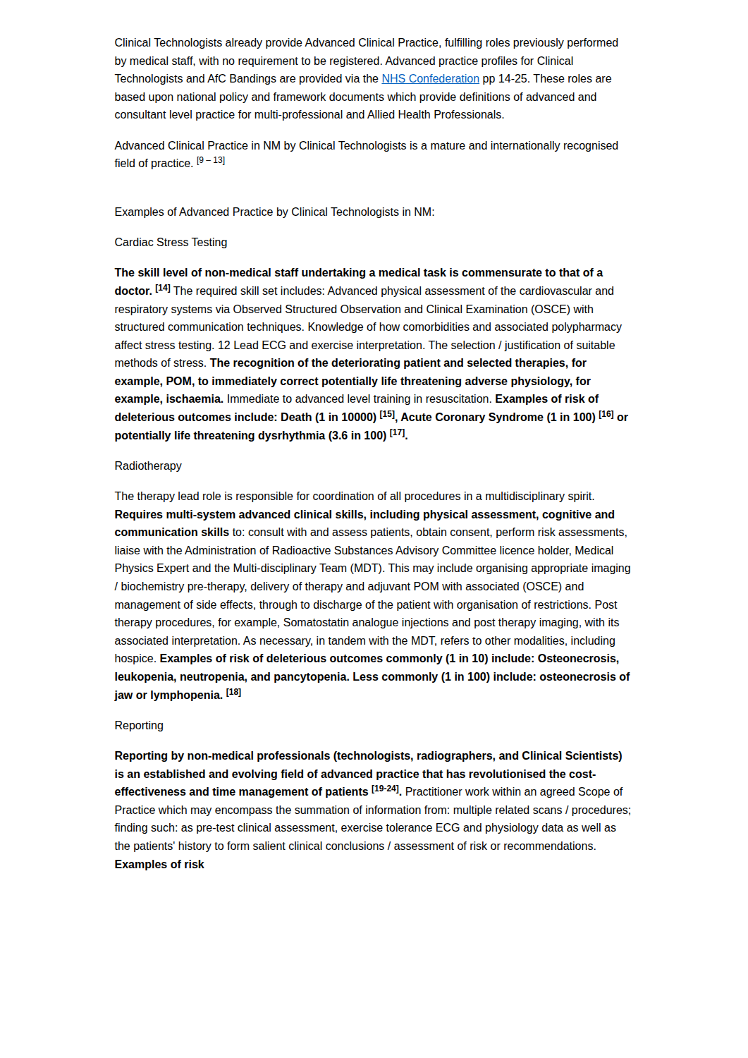Clinical Technologists already provide Advanced Clinical Practice, fulfilling roles previously performed by medical staff, with no requirement to be registered. Advanced practice profiles for Clinical Technologists and AfC Bandings are provided via the NHS Confederation pp 14-25. These roles are based upon national policy and framework documents which provide definitions of advanced and consultant level practice for multi-professional and Allied Health Professionals.
Advanced Clinical Practice in NM by Clinical Technologists is a mature and internationally recognised field of practice. [9 – 13]
Examples of Advanced Practice by Clinical Technologists in NM:
Cardiac Stress Testing
The skill level of non-medical staff undertaking a medical task is commensurate to that of a doctor. [14] The required skill set includes: Advanced physical assessment of the cardiovascular and respiratory systems via Observed Structured Observation and Clinical Examination (OSCE) with structured communication techniques. Knowledge of how comorbidities and associated polypharmacy affect stress testing. 12 Lead ECG and exercise interpretation. The selection / justification of suitable methods of stress. The recognition of the deteriorating patient and selected therapies, for example, POM, to immediately correct potentially life threatening adverse physiology, for example, ischaemia. Immediate to advanced level training in resuscitation. Examples of risk of deleterious outcomes include: Death (1 in 10000) [15], Acute Coronary Syndrome (1 in 100) [16] or potentially life threatening dysrhythmia (3.6 in 100) [17].
Radiotherapy
The therapy lead role is responsible for coordination of all procedures in a multidisciplinary spirit. Requires multi-system advanced clinical skills, including physical assessment, cognitive and communication skills to: consult with and assess patients, obtain consent, perform risk assessments, liaise with the Administration of Radioactive Substances Advisory Committee licence holder, Medical Physics Expert and the Multi-disciplinary Team (MDT). This may include organising appropriate imaging / biochemistry pre-therapy, delivery of therapy and adjuvant POM with associated (OSCE) and management of side effects, through to discharge of the patient with organisation of restrictions. Post therapy procedures, for example, Somatostatin analogue injections and post therapy imaging, with its associated interpretation. As necessary, in tandem with the MDT, refers to other modalities, including hospice. Examples of risk of deleterious outcomes commonly (1 in 10) include: Osteonecrosis, leukopenia, neutropenia, and pancytopenia. Less commonly (1 in 100) include: osteonecrosis of jaw or lymphopenia. [18]
Reporting
Reporting by non-medical professionals (technologists, radiographers, and Clinical Scientists) is an established and evolving field of advanced practice that has revolutionised the cost-effectiveness and time management of patients [19-24]. Practitioner work within an agreed Scope of Practice which may encompass the summation of information from: multiple related scans / procedures; finding such: as pre-test clinical assessment, exercise tolerance ECG and physiology data as well as the patients' history to form salient clinical conclusions / assessment of risk or recommendations. Examples of risk